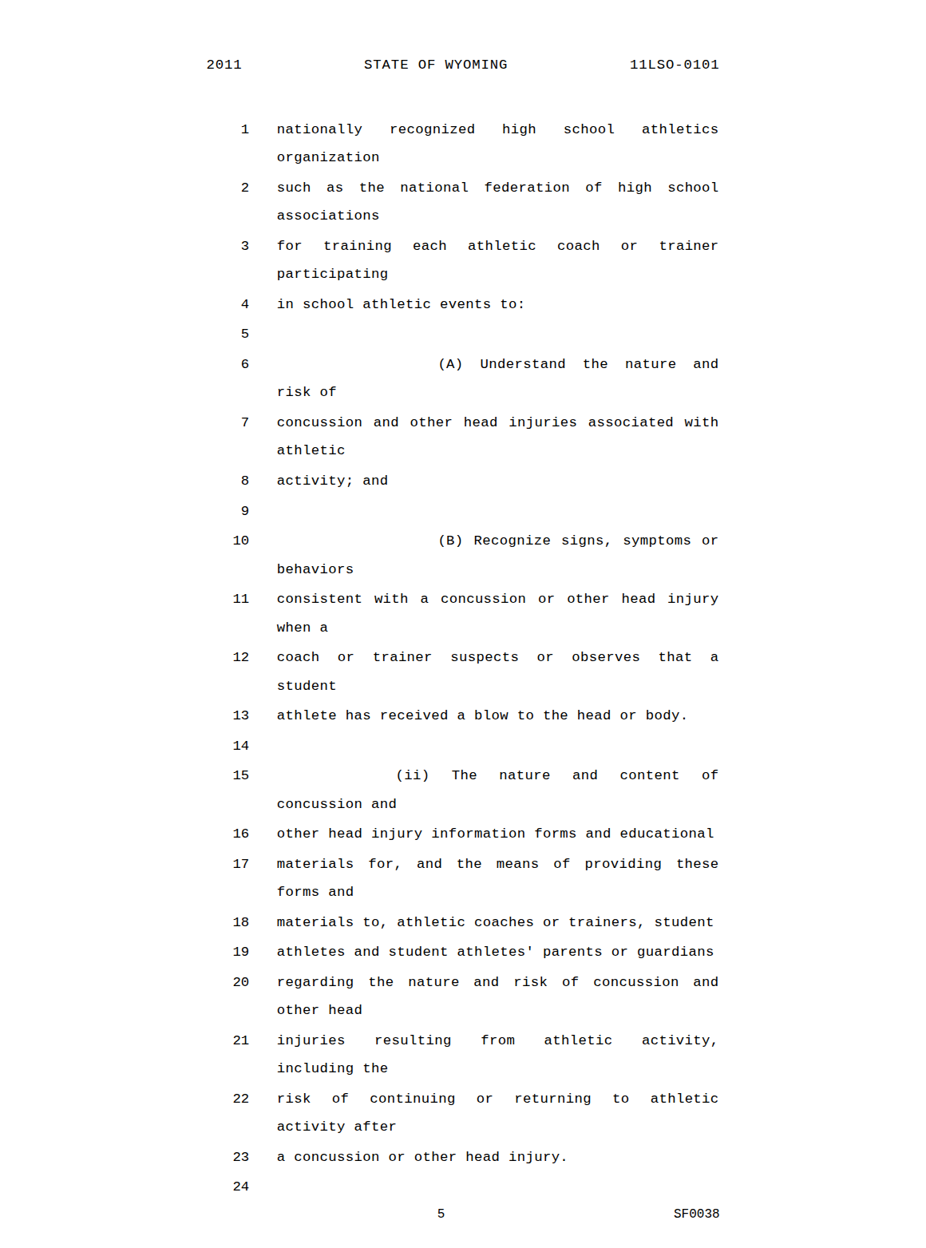2011 STATE OF WYOMING 11LSO-0101
| 1 | nationally recognized high school athletics organization |
| 2 | such as the national federation of high school associations |
| 3 | for training each athletic coach or trainer participating |
| 4 | in school athletic events to: |
| 5 | |
| 6 | (A) Understand the nature and risk of |
| 7 | concussion and other head injuries associated with athletic |
| 8 | activity; and |
| 9 | |
| 10 | (B) Recognize signs, symptoms or behaviors |
| 11 | consistent with a concussion or other head injury when a |
| 12 | coach or trainer suspects or observes that a student |
| 13 | athlete has received a blow to the head or body. |
| 14 | |
| 15 | (ii) The nature and content of concussion and |
| 16 | other head injury information forms and educational |
| 17 | materials for, and the means of providing these forms and |
| 18 | materials to, athletic coaches or trainers, student |
| 19 | athletes and student athletes' parents or guardians |
| 20 | regarding the nature and risk of concussion and other head |
| 21 | injuries resulting from athletic activity, including the |
| 22 | risk of continuing or returning to athletic activity after |
| 23 | a concussion or other head injury. |
| 24 | |
5 SF0038